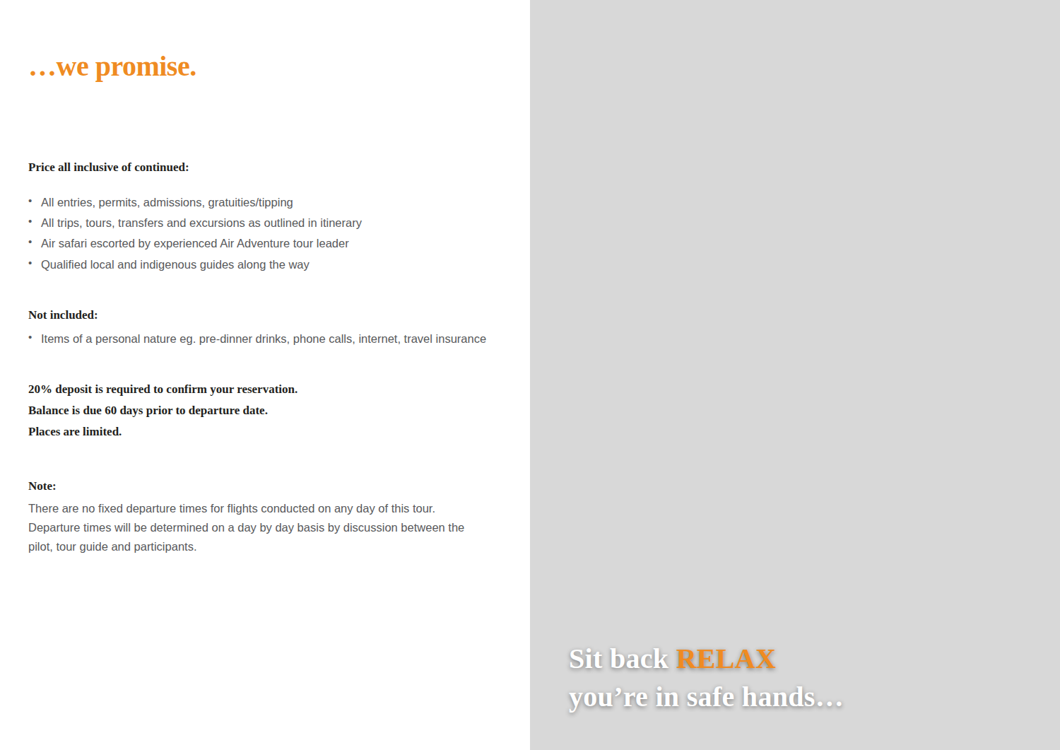…we promise.
Price all inclusive of continued:
All entries, permits, admissions, gratuities/tipping
All trips, tours, transfers and excursions as outlined in itinerary
Air safari escorted by experienced Air Adventure tour leader
Qualified local and indigenous guides along the way
Not included:
Items of a personal nature eg. pre-dinner drinks, phone calls, internet, travel insurance
20% deposit is required to confirm your reservation. Balance is due 60 days prior to departure date. Places are limited.
Note:
There are no fixed departure times for flights conducted on any day of this tour. Departure times will be determined on a day by day basis by discussion between the pilot, tour guide and participants.
Sit back RELAX
you’re in safe hands…